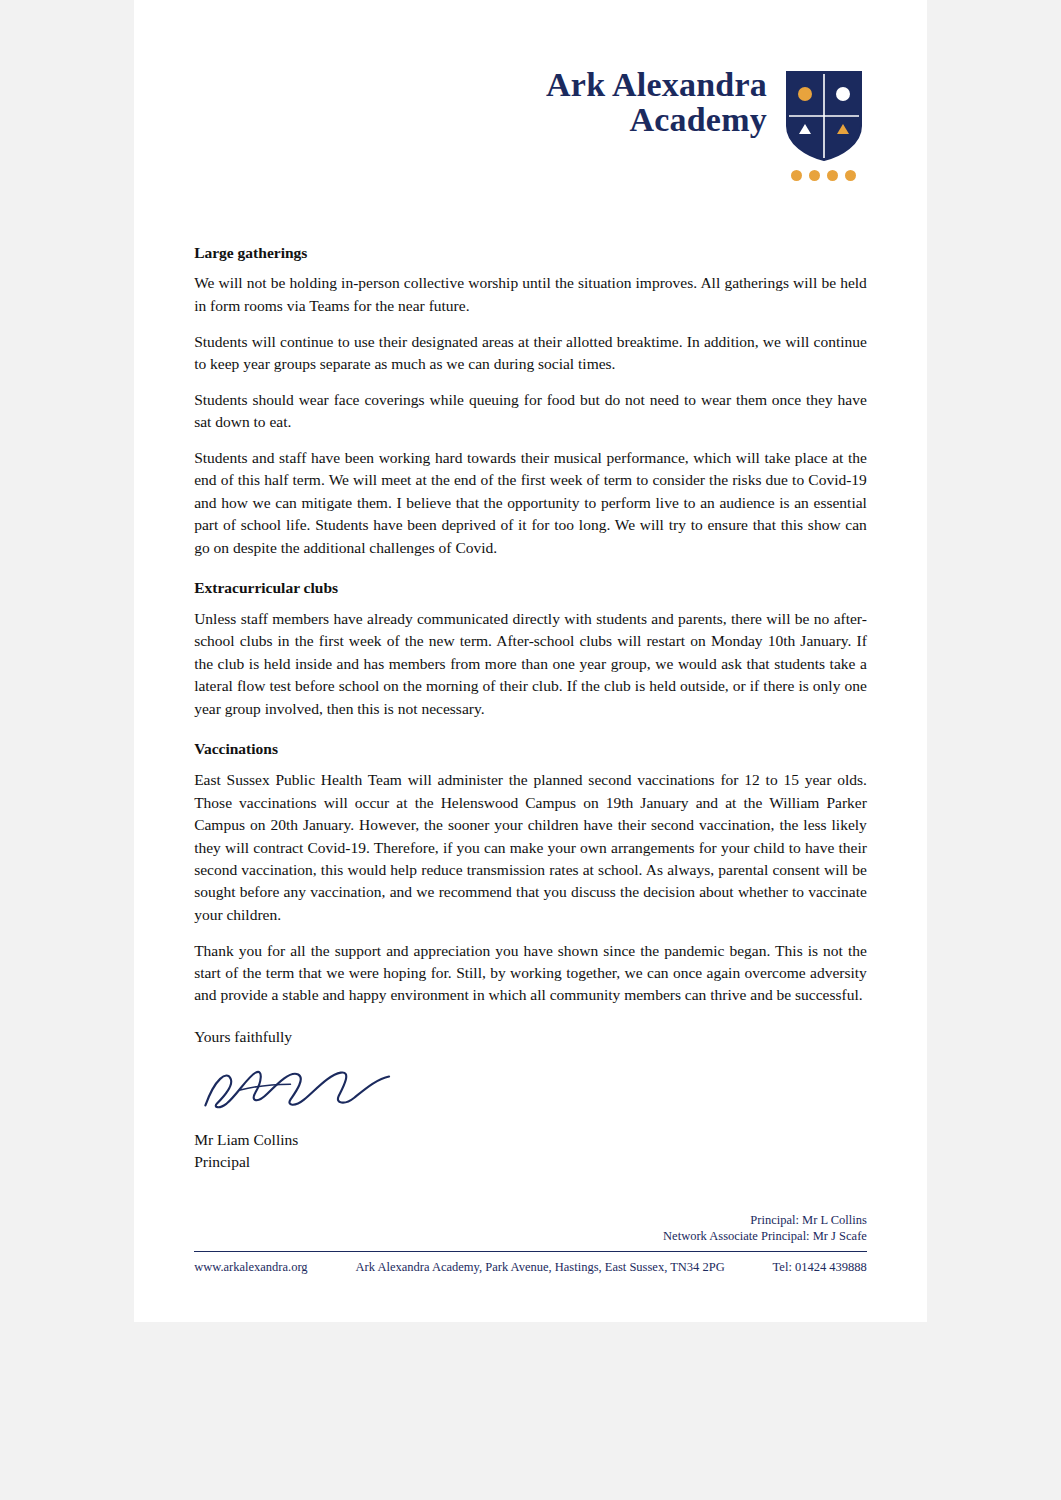Ark Alexandra
Academy
Large gatherings
We will not be holding in-person collective worship until the situation improves. All gatherings will be held in form rooms via Teams for the near future.
Students will continue to use their designated areas at their allotted breaktime. In addition, we will continue to keep year groups separate as much as we can during social times.
Students should wear face coverings while queuing for food but do not need to wear them once they have sat down to eat.
Students and staff have been working hard towards their musical performance, which will take place at the end of this half term. We will meet at the end of the first week of term to consider the risks due to Covid-19 and how we can mitigate them. I believe that the opportunity to perform live to an audience is an essential part of school life. Students have been deprived of it for too long. We will try to ensure that this show can go on despite the additional challenges of Covid.
Extracurricular clubs
Unless staff members have already communicated directly with students and parents, there will be no after-school clubs in the first week of the new term. After-school clubs will restart on Monday 10th January. If the club is held inside and has members from more than one year group, we would ask that students take a lateral flow test before school on the morning of their club. If the club is held outside, or if there is only one year group involved, then this is not necessary.
Vaccinations
East Sussex Public Health Team will administer the planned second vaccinations for 12 to 15 year olds. Those vaccinations will occur at the Helenswood Campus on 19th January and at the William Parker Campus on 20th January. However, the sooner your children have their second vaccination, the less likely they will contract Covid-19. Therefore, if you can make your own arrangements for your child to have their second vaccination, this would help reduce transmission rates at school. As always, parental consent will be sought before any vaccination, and we recommend that you discuss the decision about whether to vaccinate your children.
Thank you for all the support and appreciation you have shown since the pandemic began. This is not the start of the term that we were hoping for. Still, by working together, we can once again overcome adversity and provide a stable and happy environment in which all community members can thrive and be successful.
Yours faithfully
Mr Liam Collins
Principal
Principal: Mr L Collins
Network Associate Principal: Mr J Scafe
www.arkalexandra.org Ark Alexandra Academy, Park Avenue, Hastings, East Sussex, TN34 2PG Tel: 01424 439888